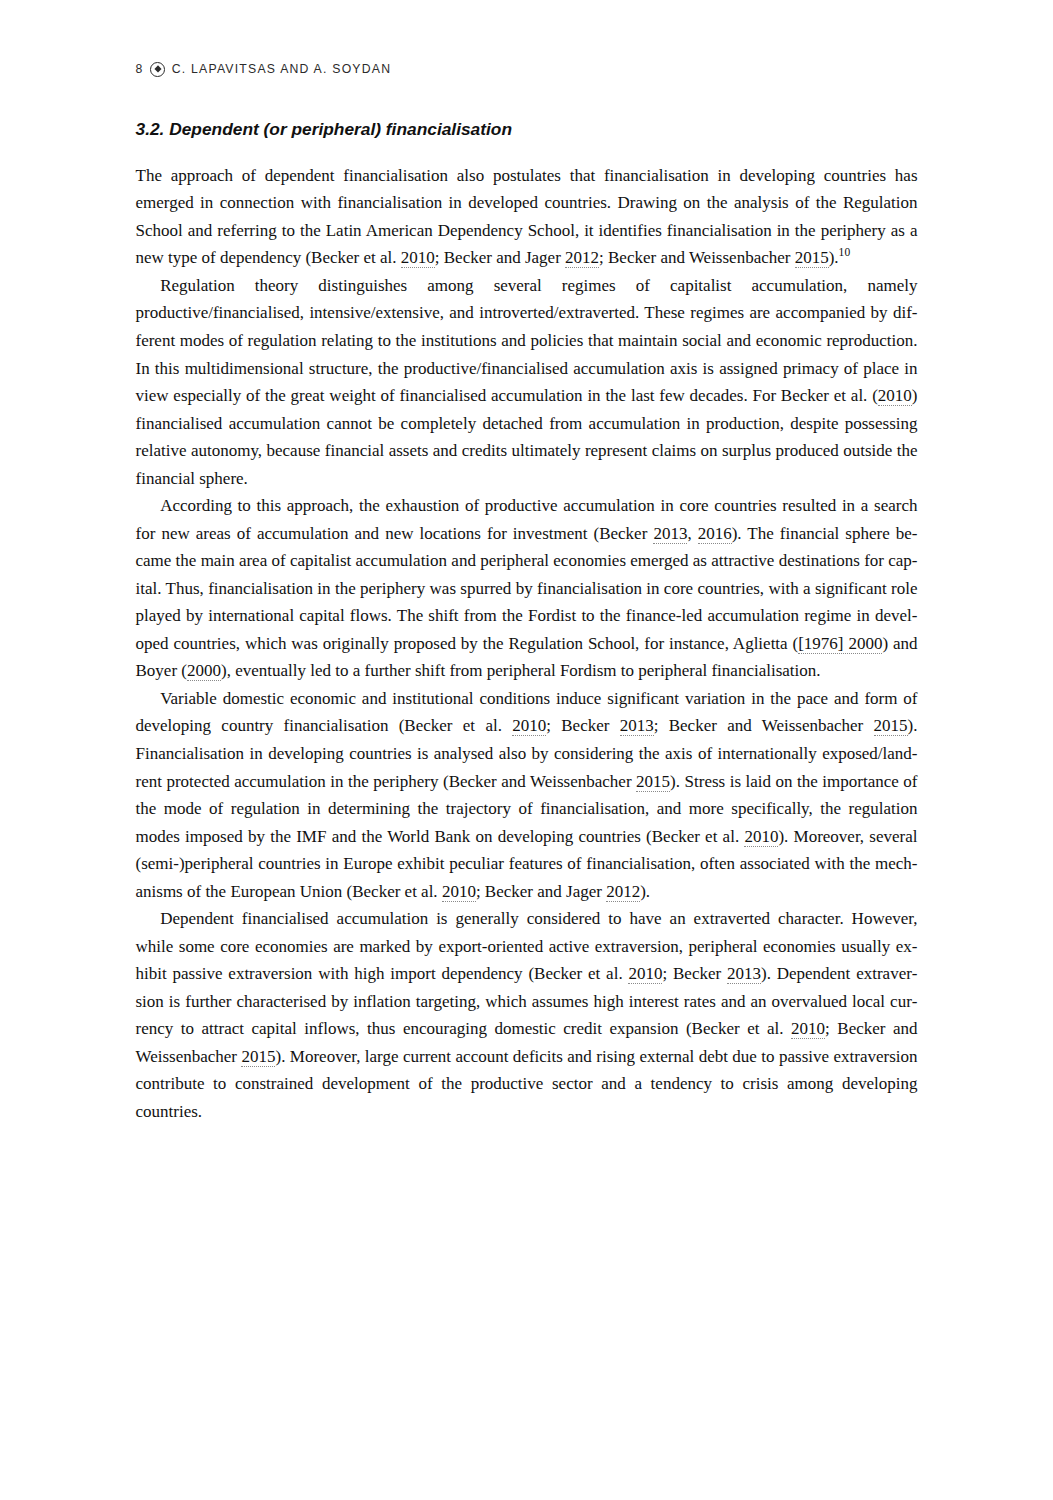8 C. Lapavitsas and A. Soydan
3.2. Dependent (or peripheral) financialisation
The approach of dependent financialisation also postulates that financialisation in developing countries has emerged in connection with financialisation in developed countries. Drawing on the analysis of the Regulation School and referring to the Latin American Dependency School, it identifies financialisation in the periphery as a new type of dependency (Becker et al. 2010; Becker and Jager 2012; Becker and Weissenbacher 2015).10
Regulation theory distinguishes among several regimes of capitalist accumulation, namely productive/financialised, intensive/extensive, and introverted/extraverted. These regimes are accompanied by different modes of regulation relating to the institutions and policies that maintain social and economic reproduction. In this multidimensional structure, the productive/financialised accumulation axis is assigned primacy of place in view especially of the great weight of financialised accumulation in the last few decades. For Becker et al. (2010) financialised accumulation cannot be completely detached from accumulation in production, despite possessing relative autonomy, because financial assets and credits ultimately represent claims on surplus produced outside the financial sphere.
According to this approach, the exhaustion of productive accumulation in core countries resulted in a search for new areas of accumulation and new locations for investment (Becker 2013, 2016). The financial sphere became the main area of capitalist accumulation and peripheral economies emerged as attractive destinations for capital. Thus, financialisation in the periphery was spurred by financialisation in core countries, with a significant role played by international capital flows. The shift from the Fordist to the finance-led accumulation regime in developed countries, which was originally proposed by the Regulation School, for instance, Aglietta ([1976] 2000) and Boyer (2000), eventually led to a further shift from peripheral Fordism to peripheral financialisation.
Variable domestic economic and institutional conditions induce significant variation in the pace and form of developing country financialisation (Becker et al. 2010; Becker 2013; Becker and Weissenbacher 2015). Financialisation in developing countries is analysed also by considering the axis of internationally exposed/land-rent protected accumulation in the periphery (Becker and Weissenbacher 2015). Stress is laid on the importance of the mode of regulation in determining the trajectory of financialisation, and more specifically, the regulation modes imposed by the IMF and the World Bank on developing countries (Becker et al. 2010). Moreover, several (semi-)peripheral countries in Europe exhibit peculiar features of financialisation, often associated with the mechanisms of the European Union (Becker et al. 2010; Becker and Jager 2012).
Dependent financialised accumulation is generally considered to have an extraverted character. However, while some core economies are marked by export-oriented active extraversion, peripheral economies usually exhibit passive extraversion with high import dependency (Becker et al. 2010; Becker 2013). Dependent extraversion is further characterised by inflation targeting, which assumes high interest rates and an overvalued local currency to attract capital inflows, thus encouraging domestic credit expansion (Becker et al. 2010; Becker and Weissenbacher 2015). Moreover, large current account deficits and rising external debt due to passive extraversion contribute to constrained development of the productive sector and a tendency to crisis among developing countries.